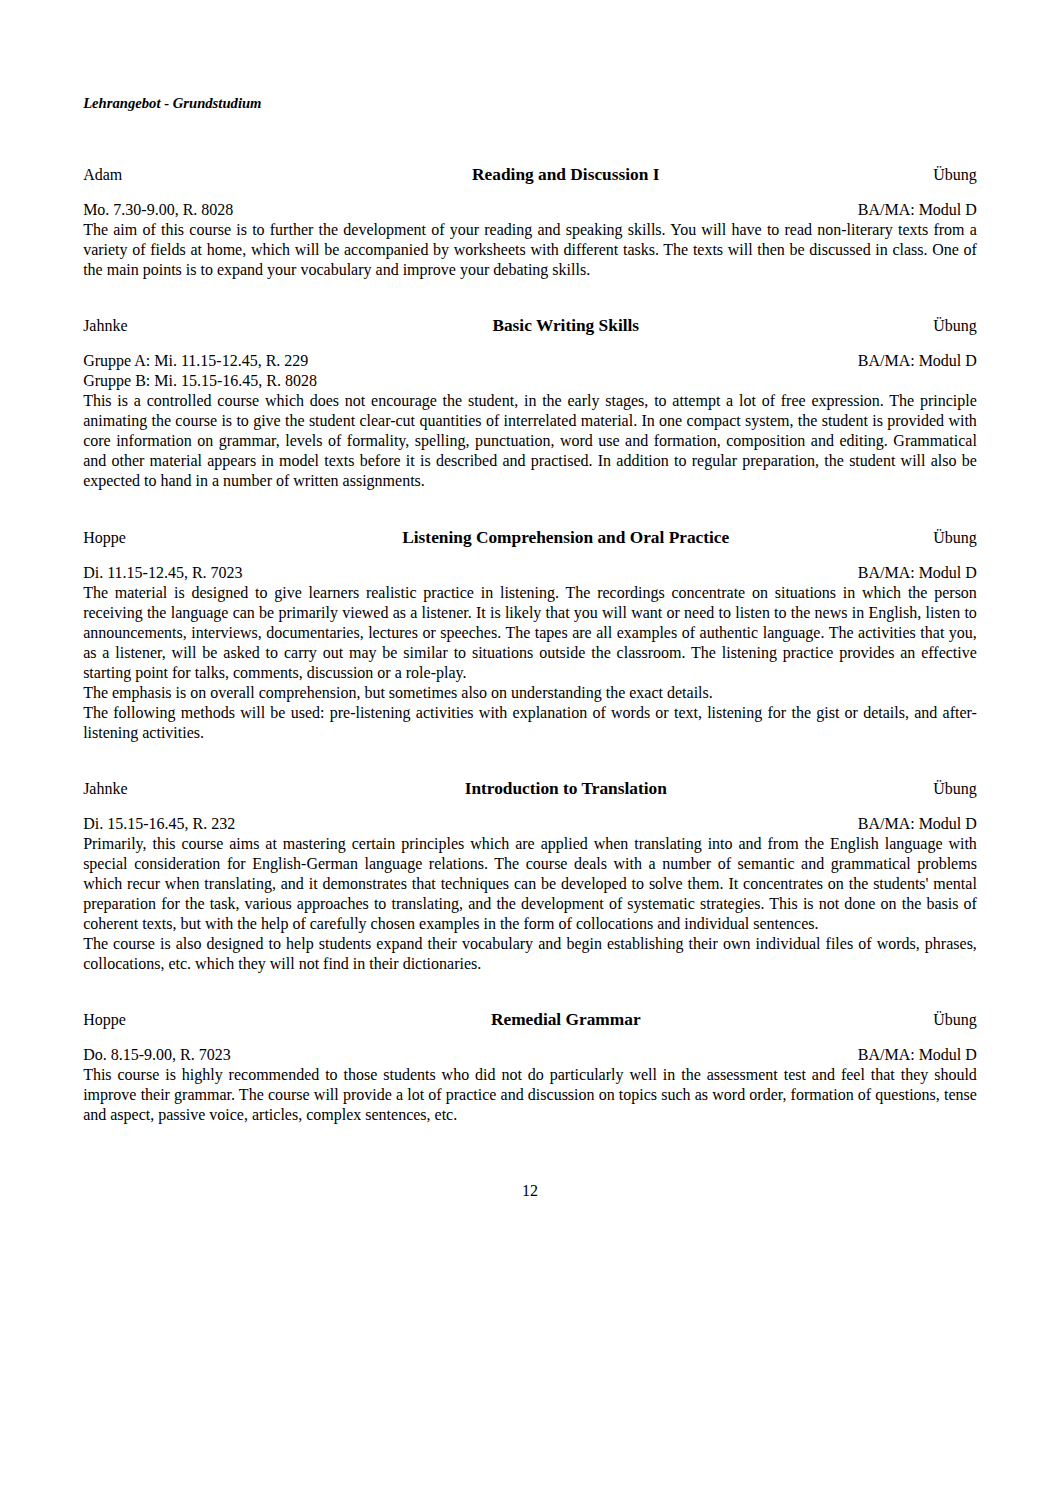Lehrangebot - Grundstudium
Adam
Reading and Discussion I
Übung
Mo. 7.30-9.00, R. 8028
BA/MA: Modul D
The aim of this course is to further the development of your reading and speaking skills. You will have to read non-literary texts from a variety of fields at home, which will be accompanied by worksheets with different tasks. The texts will then be discussed in class. One of the main points is to expand your vocabulary and improve your debating skills.
Jahnke
Basic Writing Skills
Übung
Gruppe A: Mi. 11.15-12.45, R. 229
BA/MA: Modul D
Gruppe B: Mi. 15.15-16.45, R. 8028
This is a controlled course which does not encourage the student, in the early stages, to attempt a lot of free expression. The principle animating the course is to give the student clear-cut quantities of interrelated material. In one compact system, the student is provided with core information on grammar, levels of formality, spelling, punctuation, word use and formation, composition and editing. Grammatical and other material appears in model texts before it is described and practised. In addition to regular preparation, the student will also be expected to hand in a number of written assignments.
Hoppe
Listening Comprehension and Oral Practice
Übung
Di. 11.15-12.45, R. 7023
BA/MA: Modul D
The material is designed to give learners realistic practice in listening. The recordings concentrate on situations in which the person receiving the language can be primarily viewed as a listener. It is likely that you will want or need to listen to the news in English, listen to announcements, interviews, documentaries, lectures or speeches. The tapes are all examples of authentic language. The activities that you, as a listener, will be asked to carry out may be similar to situations outside the classroom. The listening practice provides an effective starting point for talks, comments, discussion or a role-play.
The emphasis is on overall comprehension, but sometimes also on understanding the exact details.
The following methods will be used: pre-listening activities with explanation of words or text, listening for the gist or details, and after-listening activities.
Jahnke
Introduction to Translation
Übung
Di. 15.15-16.45, R. 232
BA/MA: Modul D
Primarily, this course aims at mastering certain principles which are applied when translating into and from the English language with special consideration for English-German language relations. The course deals with a number of semantic and grammatical problems which recur when translating, and it demonstrates that techniques can be developed to solve them. It concentrates on the students' mental preparation for the task, various approaches to translating, and the development of systematic strategies. This is not done on the basis of coherent texts, but with the help of carefully chosen examples in the form of collocations and individual sentences.
The course is also designed to help students expand their vocabulary and begin establishing their own individual files of words, phrases, collocations, etc. which they will not find in their dictionaries.
Hoppe
Remedial Grammar
Übung
Do. 8.15-9.00, R. 7023
BA/MA: Modul D
This course is highly recommended to those students who did not do particularly well in the assessment test and feel that they should improve their grammar. The course will provide a lot of practice and discussion on topics such as word order, formation of questions, tense and aspect, passive voice, articles, complex sentences, etc.
12